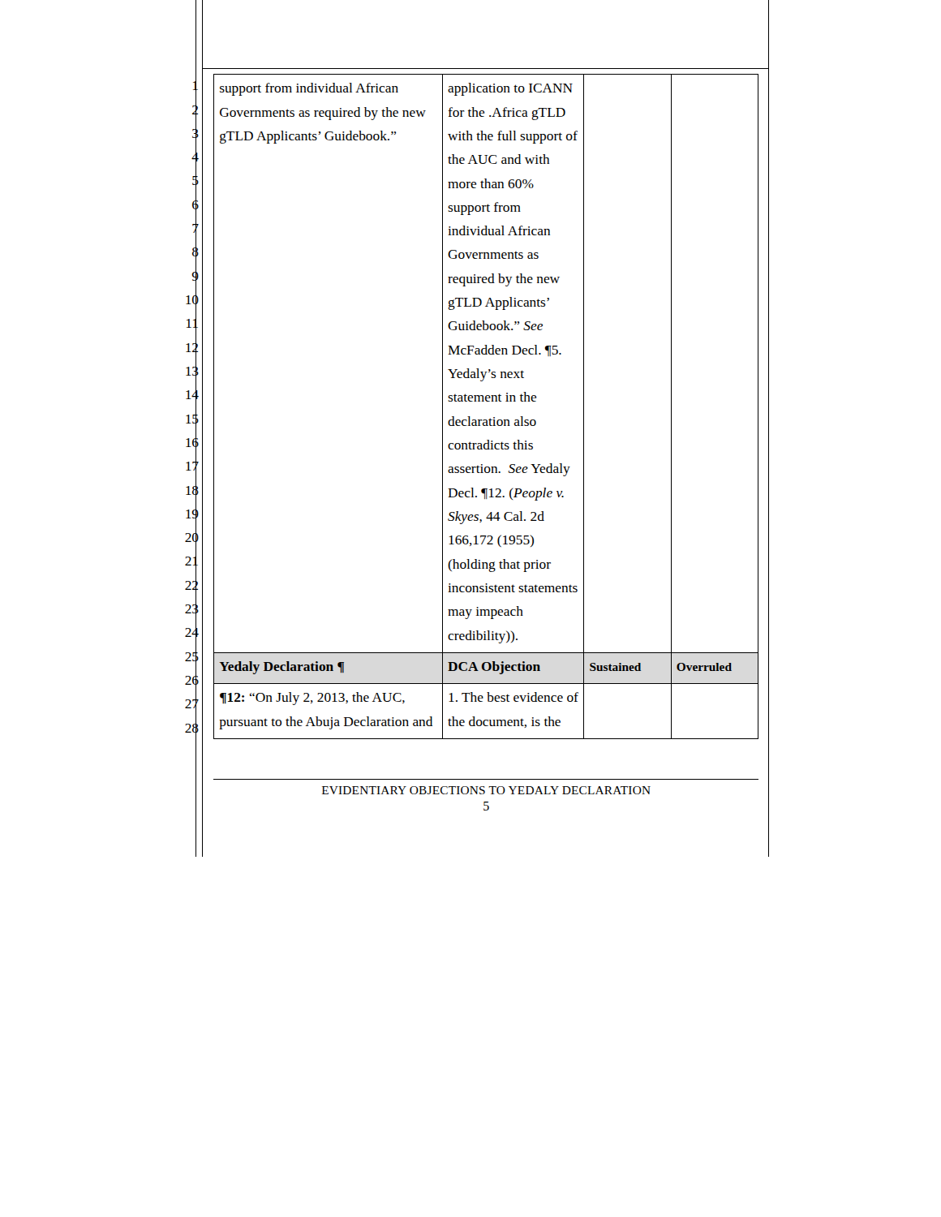1
2
3
4
5
6
7
8
9
10
11
12
13
14
15
16
17
18
19
20
21
22
23
24
25
26
27
28
| support from individual African Governments as required by the new gTLD Applicants’ Guidebook.” | application to ICANN for the .Africa gTLD with the full support of the AUC and with more than 60% support from individual African Governments as required by the new gTLD Applicants’ Guidebook.” See McFadden Decl. ¶5. Yedaly’s next statement in the declaration also contradicts this assertion. See Yedaly Decl. ¶12. ( People v. Skyes , 44 Cal. 2d 166,172 (1955) (holding that prior inconsistent statements may impeach credibility)). | | |
| Yedaly Declaration ¶ | DCA Objection | Sustained | Overruled |
| ¶12: “On July 2, 2013, the AUC, pursuant to the Abuja Declaration and | 1. The best evidence of the document, is the | | |
EVIDENTIARY OBJECTIONS TO YEDALY DECLARATION
5